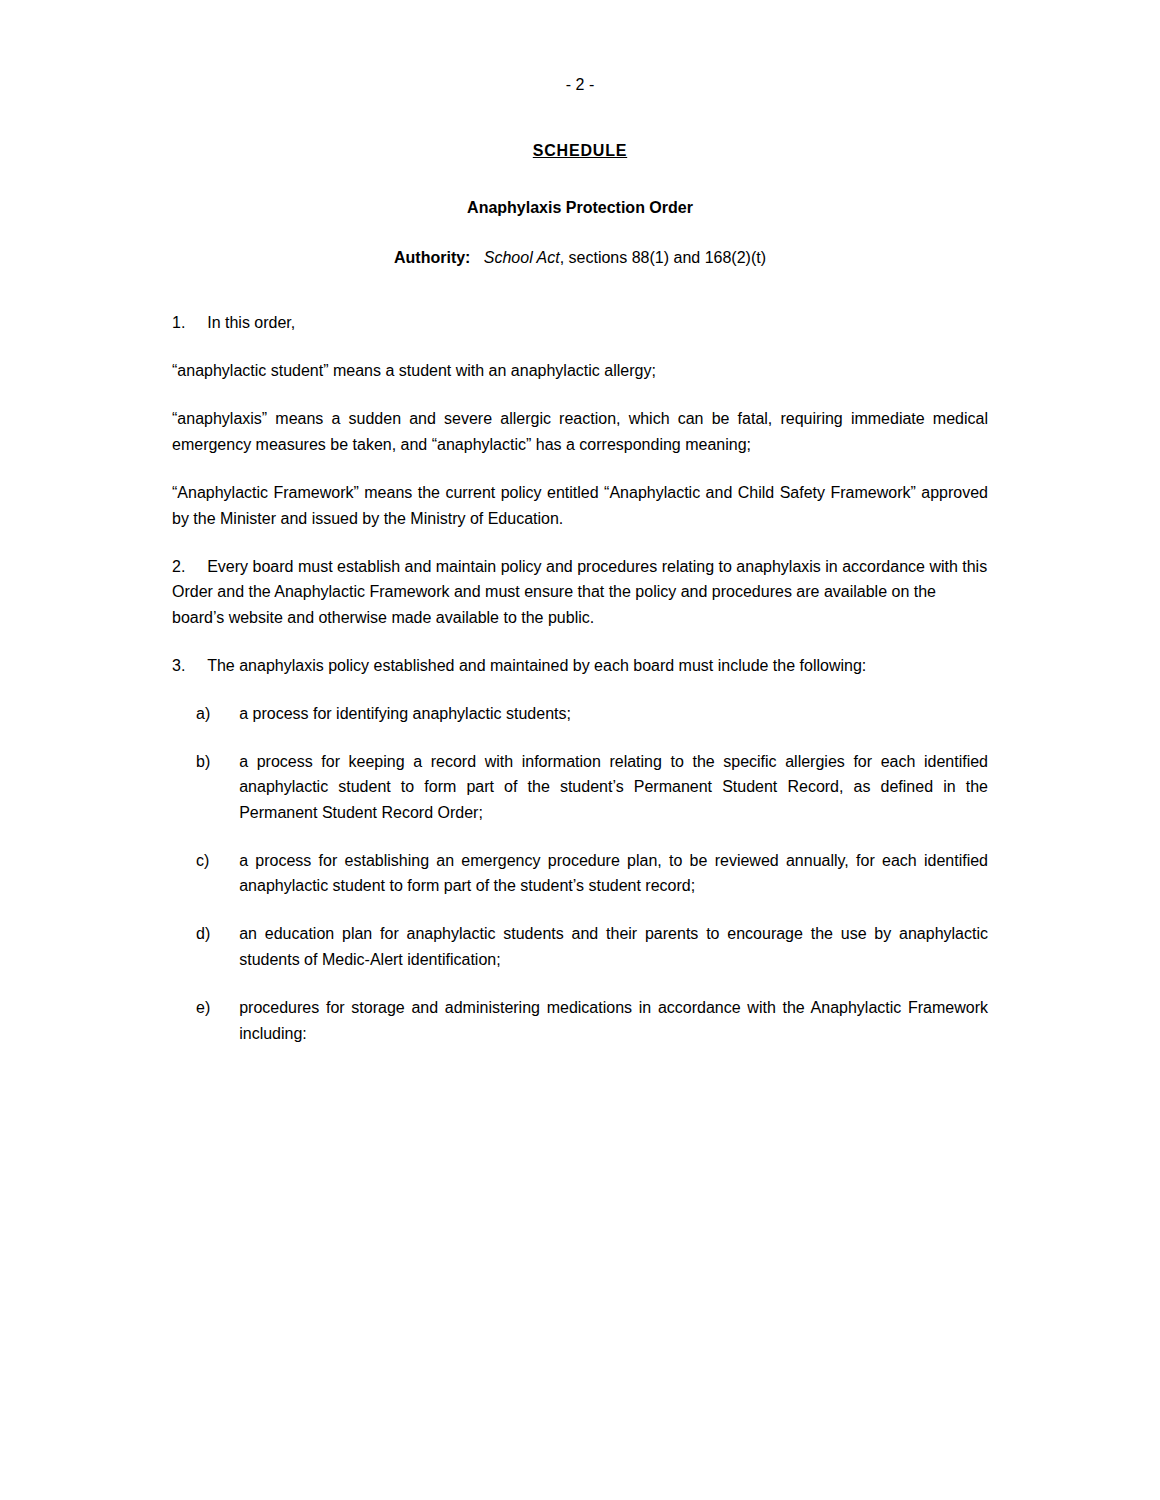- 2 -
SCHEDULE
Anaphylaxis Protection Order
Authority: School Act, sections 88(1) and 168(2)(t)
1. In this order,
“anaphylactic student” means a student with an anaphylactic allergy;
“anaphylaxis” means a sudden and severe allergic reaction, which can be fatal, requiring immediate medical emergency measures be taken, and “anaphylactic” has a corresponding meaning;
“Anaphylactic Framework” means the current policy entitled “Anaphylactic and Child Safety Framework” approved by the Minister and issued by the Ministry of Education.
2. Every board must establish and maintain policy and procedures relating to anaphylaxis in accordance with this Order and the Anaphylactic Framework and must ensure that the policy and procedures are available on the board’s website and otherwise made available to the public.
3. The anaphylaxis policy established and maintained by each board must include the following:
a) a process for identifying anaphylactic students;
b) a process for keeping a record with information relating to the specific allergies for each identified anaphylactic student to form part of the student’s Permanent Student Record, as defined in the Permanent Student Record Order;
c) a process for establishing an emergency procedure plan, to be reviewed annually, for each identified anaphylactic student to form part of the student’s student record;
d) an education plan for anaphylactic students and their parents to encourage the use by anaphylactic students of Medic-Alert identification;
e) procedures for storage and administering medications in accordance with the Anaphylactic Framework including: